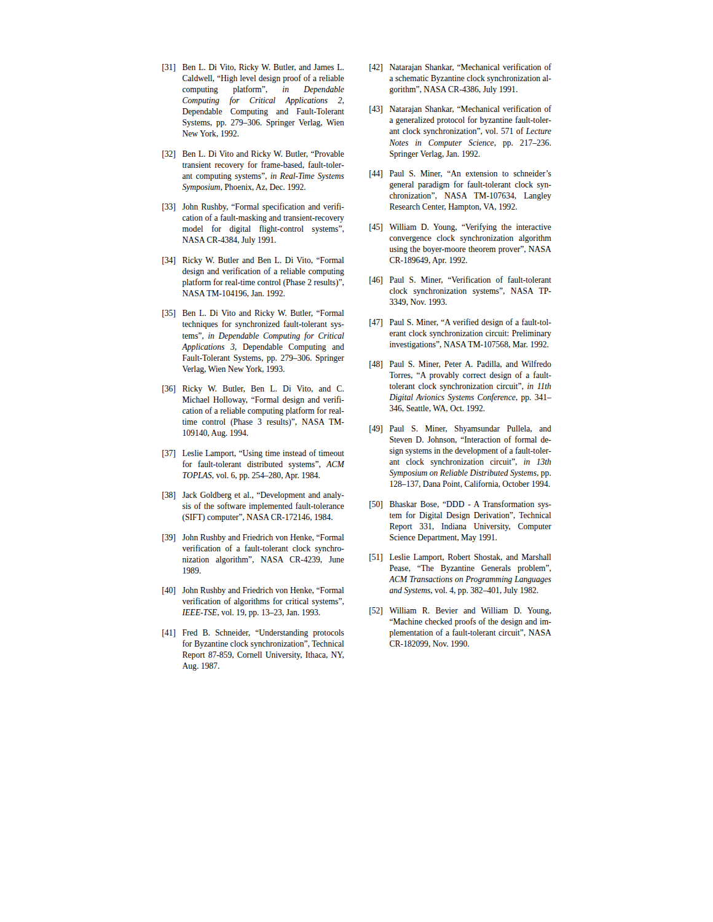[31] Ben L. Di Vito, Ricky W. Butler, and James L. Caldwell, “High level design proof of a reliable computing platform”, in Dependable Computing for Critical Applications 2, Dependable Computing and Fault-Tolerant Systems, pp. 279–306. Springer Verlag, Wien New York, 1992.
[32] Ben L. Di Vito and Ricky W. Butler, “Provable transient recovery for frame-based, fault-tolerant computing systems”, in Real-Time Systems Symposium, Phoenix, Az, Dec. 1992.
[33] John Rushby, “Formal specification and verification of a fault-masking and transient-recovery model for digital flight-control systems”, NASA CR-4384, July 1991.
[34] Ricky W. Butler and Ben L. Di Vito, “Formal design and verification of a reliable computing platform for real-time control (Phase 2 results)”, NASA TM-104196, Jan. 1992.
[35] Ben L. Di Vito and Ricky W. Butler, “Formal techniques for synchronized fault-tolerant systems”, in Dependable Computing for Critical Applications 3, Dependable Computing and Fault-Tolerant Systems, pp. 279–306. Springer Verlag, Wien New York, 1993.
[36] Ricky W. Butler, Ben L. Di Vito, and C. Michael Holloway, “Formal design and verification of a reliable computing platform for real-time control (Phase 3 results)”, NASA TM-109140, Aug. 1994.
[37] Leslie Lamport, “Using time instead of timeout for fault-tolerant distributed systems”, ACM TOPLAS, vol. 6, pp. 254–280, Apr. 1984.
[38] Jack Goldberg et al., “Development and analysis of the software implemented fault-tolerance (SIFT) computer”, NASA CR-172146, 1984.
[39] John Rushby and Friedrich von Henke, “Formal verification of a fault-tolerant clock synchronization algorithm”, NASA CR-4239, June 1989.
[40] John Rushby and Friedrich von Henke, “Formal verification of algorithms for critical systems”, IEEE-TSE, vol. 19, pp. 13–23, Jan. 1993.
[41] Fred B. Schneider, “Understanding protocols for Byzantine clock synchronization”, Technical Report 87-859, Cornell University, Ithaca, NY, Aug. 1987.
[42] Natarajan Shankar, “Mechanical verification of a schematic Byzantine clock synchronization algorithm”, NASA CR-4386, July 1991.
[43] Natarajan Shankar, “Mechanical verification of a generalized protocol for byzantine fault-tolerant clock synchronization”, vol. 571 of Lecture Notes in Computer Science, pp. 217–236. Springer Verlag, Jan. 1992.
[44] Paul S. Miner, “An extension to schneider’s general paradigm for fault-tolerant clock synchronization”, NASA TM-107634, Langley Research Center, Hampton, VA, 1992.
[45] William D. Young, “Verifying the interactive convergence clock synchronization algorithm using the boyer-moore theorem prover”, NASA CR-189649, Apr. 1992.
[46] Paul S. Miner, “Verification of fault-tolerant clock synchronization systems”, NASA TP-3349, Nov. 1993.
[47] Paul S. Miner, “A verified design of a fault-tolerant clock synchronization circuit: Preliminary investigations”, NASA TM-107568, Mar. 1992.
[48] Paul S. Miner, Peter A. Padilla, and Wilfredo Torres, “A provably correct design of a fault-tolerant clock synchronization circuit”, in 11th Digital Avionics Systems Conference, pp. 341–346, Seattle, WA, Oct. 1992.
[49] Paul S. Miner, Shyamsundar Pullela, and Steven D. Johnson, “Interaction of formal design systems in the development of a fault-tolerant clock synchronization circuit”, in 13th Symposium on Reliable Distributed Systems, pp. 128–137, Dana Point, California, October 1994.
[50] Bhaskar Bose, “DDD - A Transformation system for Digital Design Derivation”, Technical Report 331, Indiana University, Computer Science Department, May 1991.
[51] Leslie Lamport, Robert Shostak, and Marshall Pease, “The Byzantine Generals problem”, ACM Transactions on Programming Languages and Systems, vol. 4, pp. 382–401, July 1982.
[52] William R. Bevier and William D. Young, “Machine checked proofs of the design and implementation of a fault-tolerant circuit”, NASA CR-182099, Nov. 1990.